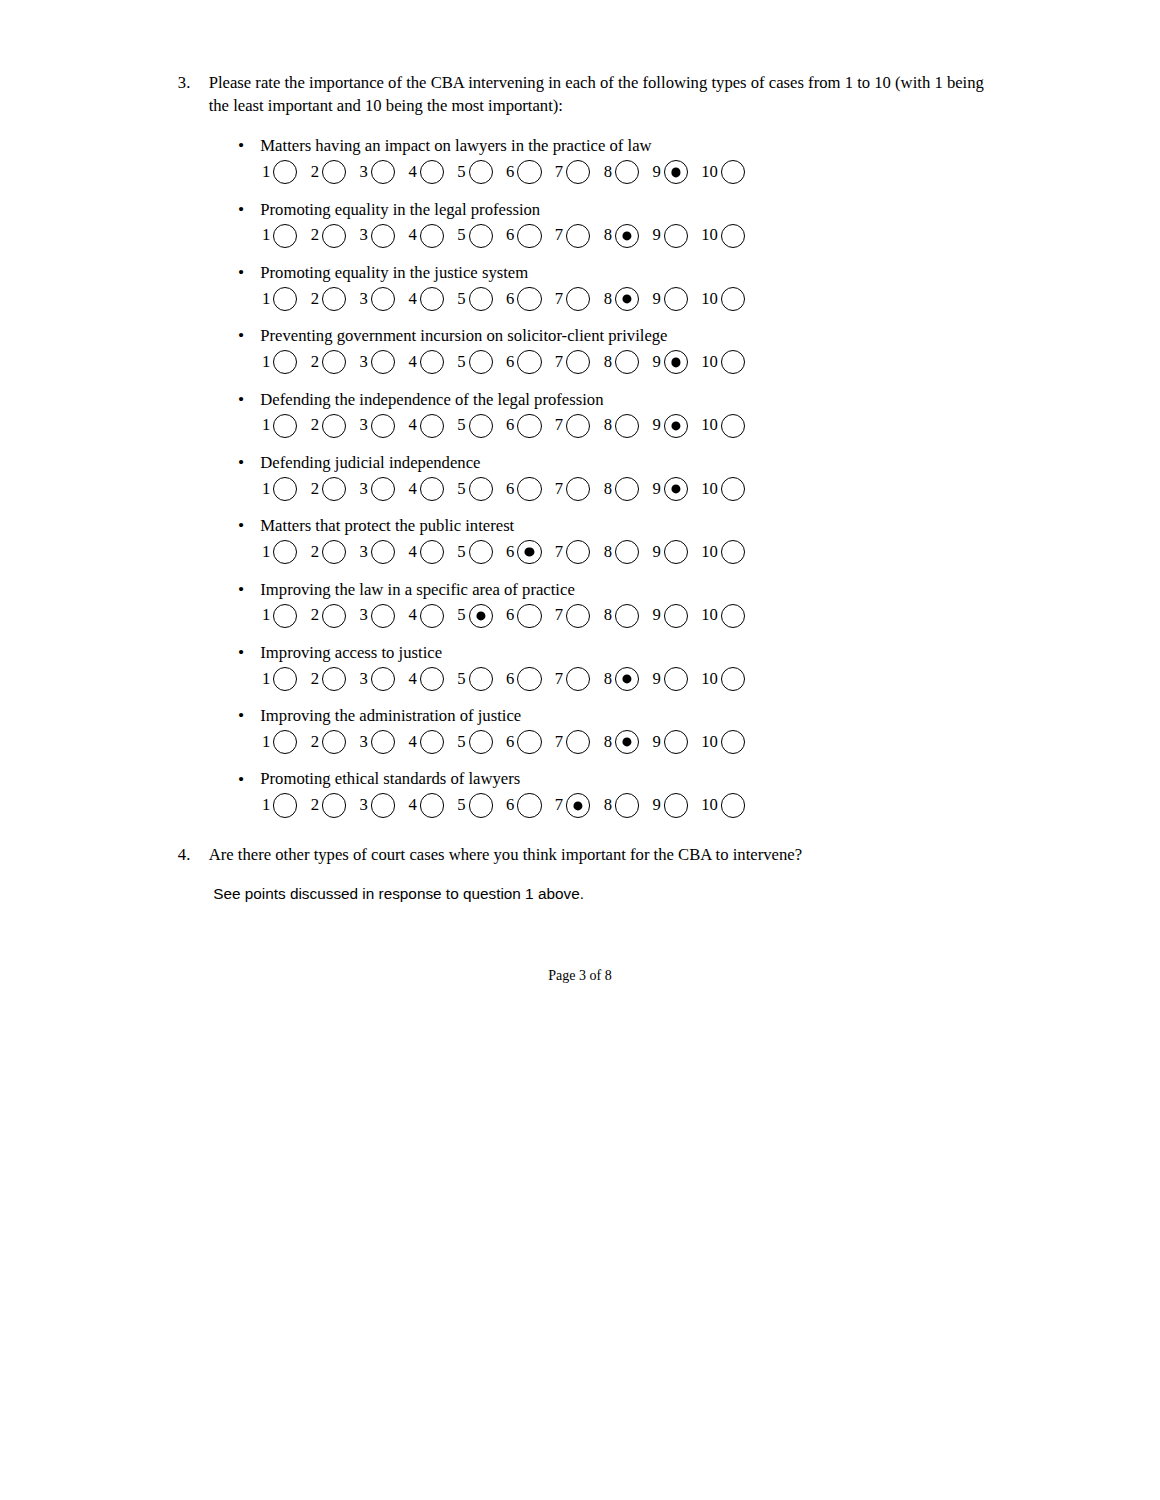3. Please rate the importance of the CBA intervening in each of the following types of cases from 1 to 10 (with 1 being the least important and 10 being the most important):
Matters having an impact on lawyers in the practice of law
1 2 3 4 5 6 7 8 9 10
Promoting equality in the legal profession
1 2 3 4 5 6 7 8 9 10
Promoting equality in the justice system
1 2 3 4 5 6 7 8 9 10
Preventing government incursion on solicitor-client privilege
1 2 3 4 5 6 7 8 9 10
Defending the independence of the legal profession
1 2 3 4 5 6 7 8 9 10
Defending judicial independence
1 2 3 4 5 6 7 8 9 10
Matters that protect the public interest
1 2 3 4 5 6 7 8 9 10
Improving the law in a specific area of practice
1 2 3 4 5 6 7 8 9 10
Improving access to justice
1 2 3 4 5 6 7 8 9 10
Improving the administration of justice
1 2 3 4 5 6 7 8 9 10
Promoting ethical standards of lawyers
1 2 3 4 5 6 7 8 9 10
4. Are there other types of court cases where you think important for the CBA to intervene?
See points discussed in response to question 1 above.
Page 3 of 8